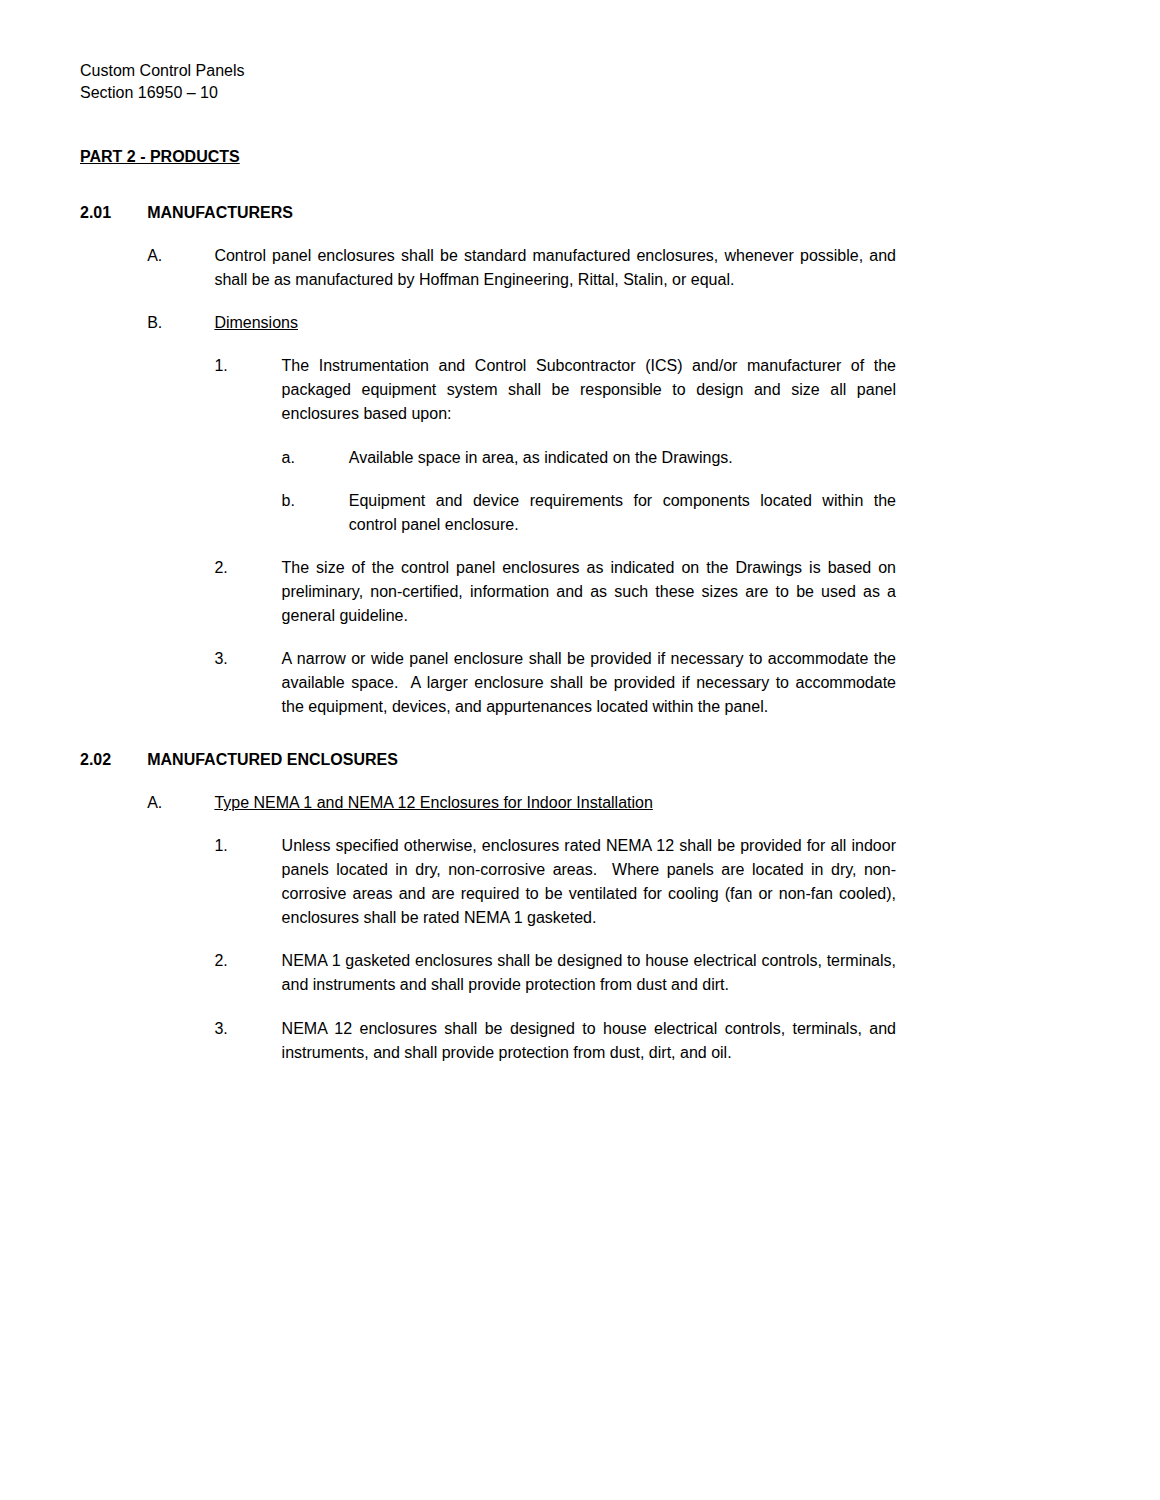Custom Control Panels
Section 16950 – 10
PART 2 - PRODUCTS
2.01 MANUFACTURERS
A. Control panel enclosures shall be standard manufactured enclosures, whenever possible, and shall be as manufactured by Hoffman Engineering, Rittal, Stalin, or equal.
B. Dimensions
1. The Instrumentation and Control Subcontractor (ICS) and/or manufacturer of the packaged equipment system shall be responsible to design and size all panel enclosures based upon:
a. Available space in area, as indicated on the Drawings.
b. Equipment and device requirements for components located within the control panel enclosure.
2. The size of the control panel enclosures as indicated on the Drawings is based on preliminary, non-certified, information and as such these sizes are to be used as a general guideline.
3. A narrow or wide panel enclosure shall be provided if necessary to accommodate the available space. A larger enclosure shall be provided if necessary to accommodate the equipment, devices, and appurtenances located within the panel.
2.02 MANUFACTURED ENCLOSURES
A. Type NEMA 1 and NEMA 12 Enclosures for Indoor Installation
1. Unless specified otherwise, enclosures rated NEMA 12 shall be provided for all indoor panels located in dry, non-corrosive areas. Where panels are located in dry, non-corrosive areas and are required to be ventilated for cooling (fan or non-fan cooled), enclosures shall be rated NEMA 1 gasketed.
2. NEMA 1 gasketed enclosures shall be designed to house electrical controls, terminals, and instruments and shall provide protection from dust and dirt.
3. NEMA 12 enclosures shall be designed to house electrical controls, terminals, and instruments, and shall provide protection from dust, dirt, and oil.